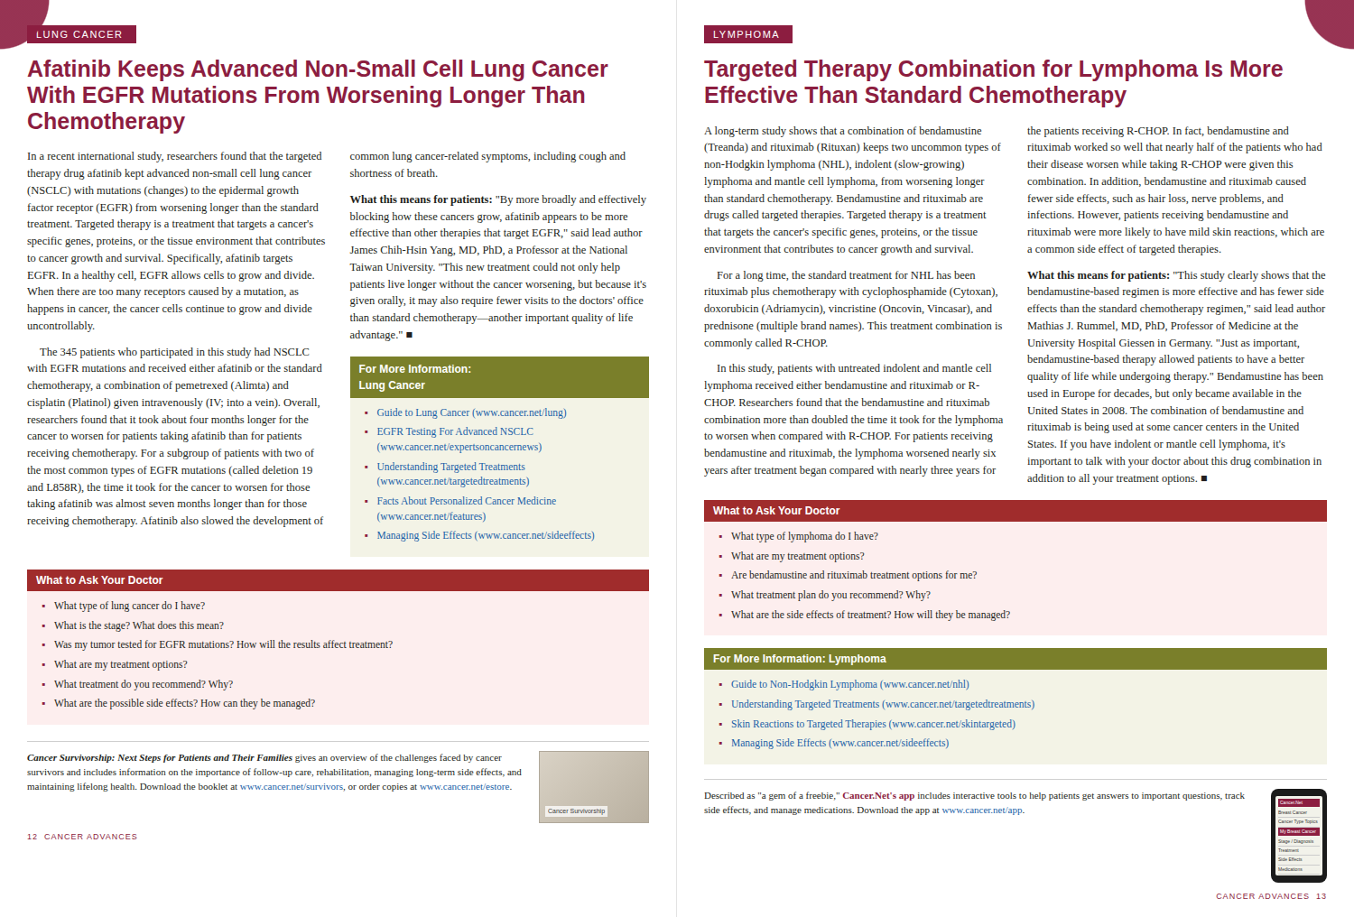Lung Cancer
Afatinib Keeps Advanced Non-Small Cell Lung Cancer With EGFR Mutations From Worsening Longer Than Chemotherapy
In a recent international study, researchers found that the targeted therapy drug afatinib kept advanced non-small cell lung cancer (NSCLC) with mutations (changes) to the epidermal growth factor receptor (EGFR) from worsening longer than the standard treatment. Targeted therapy is a treatment that targets a cancer's specific genes, proteins, or the tissue environment that contributes to cancer growth and survival. Specifically, afatinib targets EGFR. In a healthy cell, EGFR allows cells to grow and divide. When there are too many receptors caused by a mutation, as happens in cancer, the cancer cells continue to grow and divide uncontrollably.
The 345 patients who participated in this study had NSCLC with EGFR mutations and received either afatinib or the standard chemotherapy, a combination of pemetrexed (Alimta) and cisplatin (Platinol) given intravenously (IV; into a vein). Overall, researchers found that it took about four months longer for the cancer to worsen for patients taking afatinib than for patients receiving chemotherapy. For a subgroup of patients with two of the most common types of EGFR mutations (called deletion 19 and L858R), the time it took for the cancer to worsen for those taking afatinib was almost seven months longer than for those receiving chemotherapy. Afatinib also slowed the development of common lung cancer-related symptoms, including cough and shortness of breath.
What this means for patients: "By more broadly and effectively blocking how these cancers grow, afatinib appears to be more effective than other therapies that target EGFR," said lead author James Chih-Hsin Yang, MD, PhD, a Professor at the National Taiwan University. "This new treatment could not only help patients live longer without the cancer worsening, but because it's given orally, it may also require fewer visits to the doctors' office than standard chemotherapy—another important quality of life advantage." ■
For More Information:
Lung Cancer
Guide to Lung Cancer (www.cancer.net/lung)
EGFR Testing For Advanced NSCLC (www.cancer.net/expertsoncancernews)
Understanding Targeted Treatments (www.cancer.net/targetedtreatments)
Facts About Personalized Cancer Medicine (www.cancer.net/features)
Managing Side Effects (www.cancer.net/sideeffects)
What to Ask Your Doctor
What type of lung cancer do I have?
What is the stage? What does this mean?
Was my tumor tested for EGFR mutations? How will the results affect treatment?
What are my treatment options?
What treatment do you recommend? Why?
What are the possible side effects? How can they be managed?
Cancer Survivorship: Next Steps for Patients and Their Families gives an overview of the challenges faced by cancer survivors and includes information on the importance of follow-up care, rehabilitation, managing long-term side effects, and maintaining lifelong health. Download the booklet at www.cancer.net/survivors, or order copies at www.cancer.net/estore.
12 Cancer Advances
Lymphoma
Targeted Therapy Combination for Lymphoma Is More Effective Than Standard Chemotherapy
A long-term study shows that a combination of bendamustine (Treanda) and rituximab (Rituxan) keeps two uncommon types of non-Hodgkin lymphoma (NHL), indolent (slow-growing) lymphoma and mantle cell lymphoma, from worsening longer than standard chemotherapy. Bendamustine and rituximab are drugs called targeted therapies. Targeted therapy is a treatment that targets the cancer's specific genes, proteins, or the tissue environment that contributes to cancer growth and survival.
For a long time, the standard treatment for NHL has been rituximab plus chemotherapy with cyclophosphamide (Cytoxan), doxorubicin (Adriamycin), vincristine (Oncovin, Vincasar), and prednisone (multiple brand names). This treatment combination is commonly called R-CHOP.
In this study, patients with untreated indolent and mantle cell lymphoma received either bendamustine and rituximab or R-CHOP. Researchers found that the bendamustine and rituximab combination more than doubled the time it took for the lymphoma to worsen when compared with R-CHOP. For patients receiving bendamustine and rituximab, the lymphoma worsened nearly six years after treatment began compared with nearly three years for the patients receiving R-CHOP. In fact, bendamustine and rituximab worked so well that nearly half of the patients who had their disease worsen while taking R-CHOP were given this combination. In addition, bendamustine and rituximab caused fewer side effects, such as hair loss, nerve problems, and infections. However, patients receiving bendamustine and rituximab were more likely to have mild skin reactions, which are a common side effect of targeted therapies.
What this means for patients: "This study clearly shows that the bendamustine-based regimen is more effective and has fewer side effects than the standard chemotherapy regimen," said lead author Mathias J. Rummel, MD, PhD, Professor of Medicine at the University Hospital Giessen in Germany. "Just as important, bendamustine-based therapy allowed patients to have a better quality of life while undergoing therapy." Bendamustine has been used in Europe for decades, but only became available in the United States in 2008. The combination of bendamustine and rituximab is being used at some cancer centers in the United States. If you have indolent or mantle cell lymphoma, it's important to talk with your doctor about this drug combination in addition to all your treatment options. ■
What to Ask Your Doctor
What type of lymphoma do I have?
What are my treatment options?
Are bendamustine and rituximab treatment options for me?
What treatment plan do you recommend? Why?
What are the side effects of treatment? How will they be managed?
For More Information: Lymphoma
Guide to Non-Hodgkin Lymphoma (www.cancer.net/nhl)
Understanding Targeted Treatments (www.cancer.net/targetedtreatments)
Skin Reactions to Targeted Therapies (www.cancer.net/skintargeted)
Managing Side Effects (www.cancer.net/sideeffects)
Described as "a gem of a freebie," Cancer.Net's app includes interactive tools to help patients get answers to important questions, track side effects, and manage medications. Download the app at www.cancer.net/app.
Cancer.Net
Breast Cancer
Cancer Type Topics
My Breast Cancer
Stage / Diagnosis
Treatment
Side Effects
Medications
Cancer Advances 13